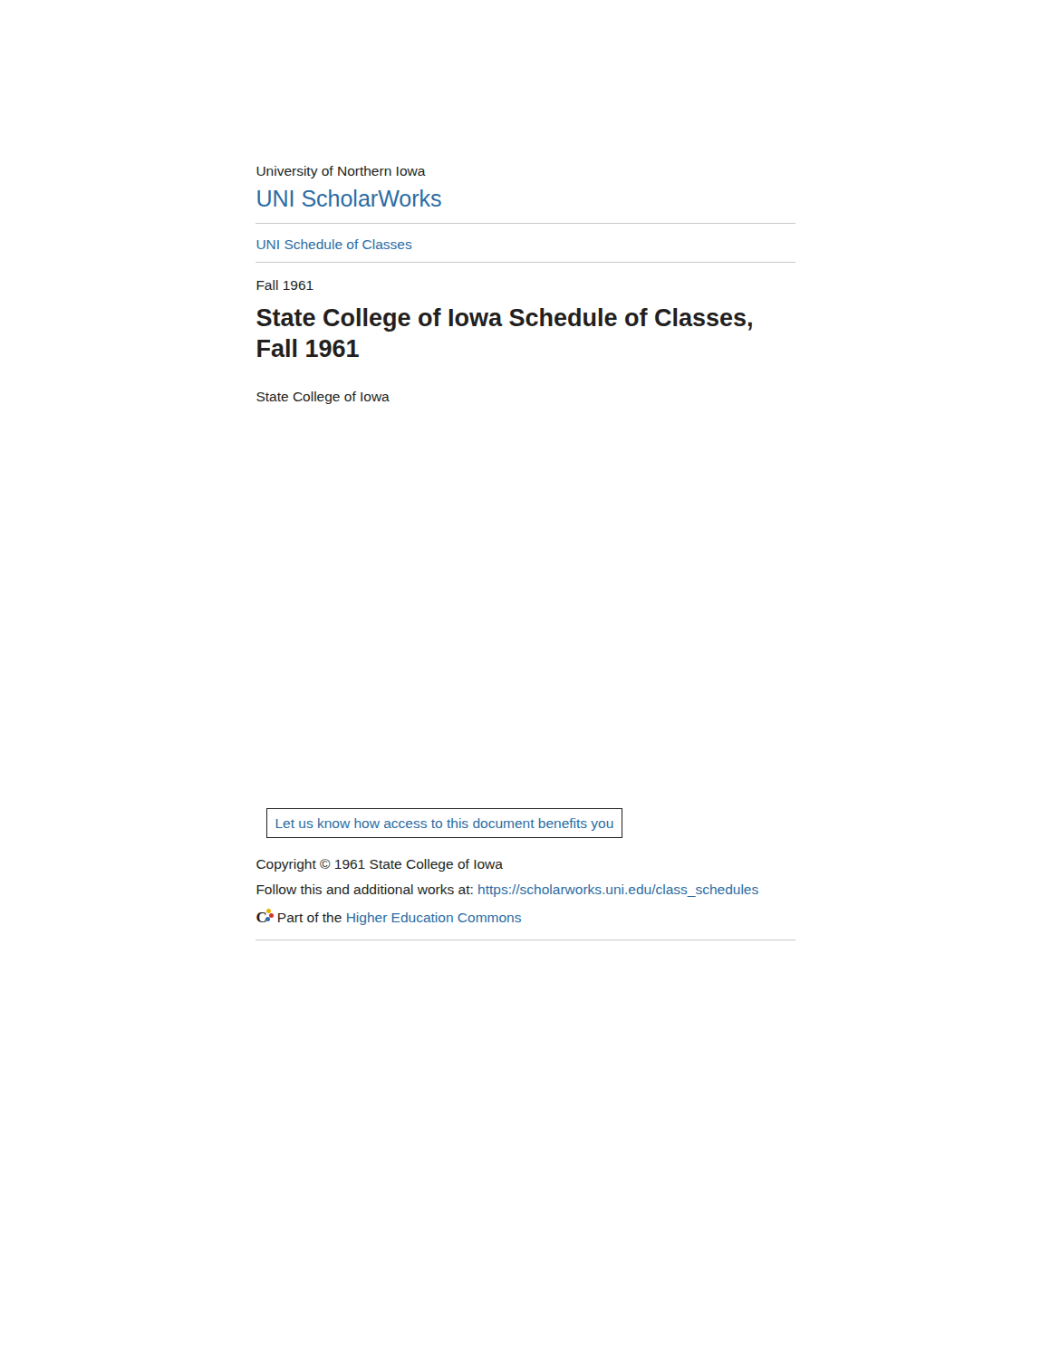University of Northern Iowa
UNI ScholarWorks
UNI Schedule of Classes
Fall 1961
State College of Iowa Schedule of Classes, Fall 1961
State College of Iowa
Let us know how access to this document benefits you
Copyright © 1961 State College of Iowa
Follow this and additional works at: https://scholarworks.uni.edu/class_schedules
C Part of the Higher Education Commons